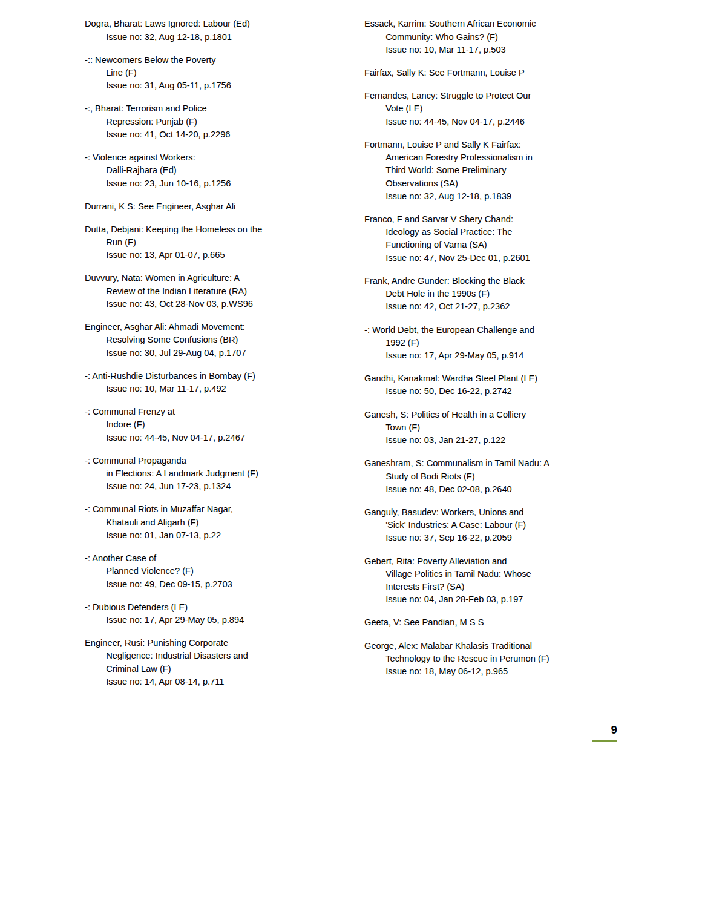Dogra, Bharat: Laws Ignored: Labour (Ed) Issue no: 32, Aug 12-18, p.1801
-:: Newcomers Below the Poverty Line (F) Issue no: 31, Aug 05-11, p.1756
-:, Bharat: Terrorism and Police Repression: Punjab (F) Issue no: 41, Oct 14-20, p.2296
-: Violence against Workers: Dalli-Rajhara (Ed) Issue no: 23, Jun 10-16, p.1256
Durrani, K S: See Engineer, Asghar Ali
Dutta, Debjani: Keeping the Homeless on the Run (F) Issue no: 13, Apr 01-07, p.665
Duvvury, Nata: Women in Agriculture: A Review of the Indian Literature (RA) Issue no: 43, Oct 28-Nov 03, p.WS96
Engineer, Asghar Ali: Ahmadi Movement: Resolving Some Confusions (BR) Issue no: 30, Jul 29-Aug 04, p.1707
-: Anti-Rushdie Disturbances in Bombay (F) Issue no: 10, Mar 11-17, p.492
-: Communal Frenzy at Indore (F) Issue no: 44-45, Nov 04-17, p.2467
-: Communal Propaganda in Elections: A Landmark Judgment (F) Issue no: 24, Jun 17-23, p.1324
-: Communal Riots in Muzaffar Nagar, Khatauli and Aligarh (F) Issue no: 01, Jan 07-13, p.22
-: Another Case of Planned Violence? (F) Issue no: 49, Dec 09-15, p.2703
-: Dubious Defenders (LE) Issue no: 17, Apr 29-May 05, p.894
Engineer, Rusi: Punishing Corporate Negligence: Industrial Disasters and Criminal Law (F) Issue no: 14, Apr 08-14, p.711
Essack, Karrim: Southern African Economic Community: Who Gains? (F) Issue no: 10, Mar 11-17, p.503
Fairfax, Sally K: See Fortmann, Louise P
Fernandes, Lancy: Struggle to Protect Our Vote (LE) Issue no: 44-45, Nov 04-17, p.2446
Fortmann, Louise P and Sally K Fairfax: American Forestry Professionalism in Third World: Some Preliminary Observations (SA) Issue no: 32, Aug 12-18, p.1839
Franco, F and Sarvar V Shery Chand: Ideology as Social Practice: The Functioning of Varna (SA) Issue no: 47, Nov 25-Dec 01, p.2601
Frank, Andre Gunder: Blocking the Black Debt Hole in the 1990s (F) Issue no: 42, Oct 21-27, p.2362
-: World Debt, the European Challenge and 1992 (F) Issue no: 17, Apr 29-May 05, p.914
Gandhi, Kanakmal: Wardha Steel Plant (LE) Issue no: 50, Dec 16-22, p.2742
Ganesh, S: Politics of Health in a Colliery Town (F) Issue no: 03, Jan 21-27, p.122
Ganeshram, S: Communalism in Tamil Nadu: A Study of Bodi Riots (F) Issue no: 48, Dec 02-08, p.2640
Ganguly, Basudev: Workers, Unions and 'Sick' Industries: A Case: Labour (F) Issue no: 37, Sep 16-22, p.2059
Gebert, Rita: Poverty Alleviation and Village Politics in Tamil Nadu: Whose Interests First? (SA) Issue no: 04, Jan 28-Feb 03, p.197
Geeta, V: See Pandian, M S S
George, Alex: Malabar Khalasis Traditional Technology to the Rescue in Perumon (F) Issue no: 18, May 06-12, p.965
9